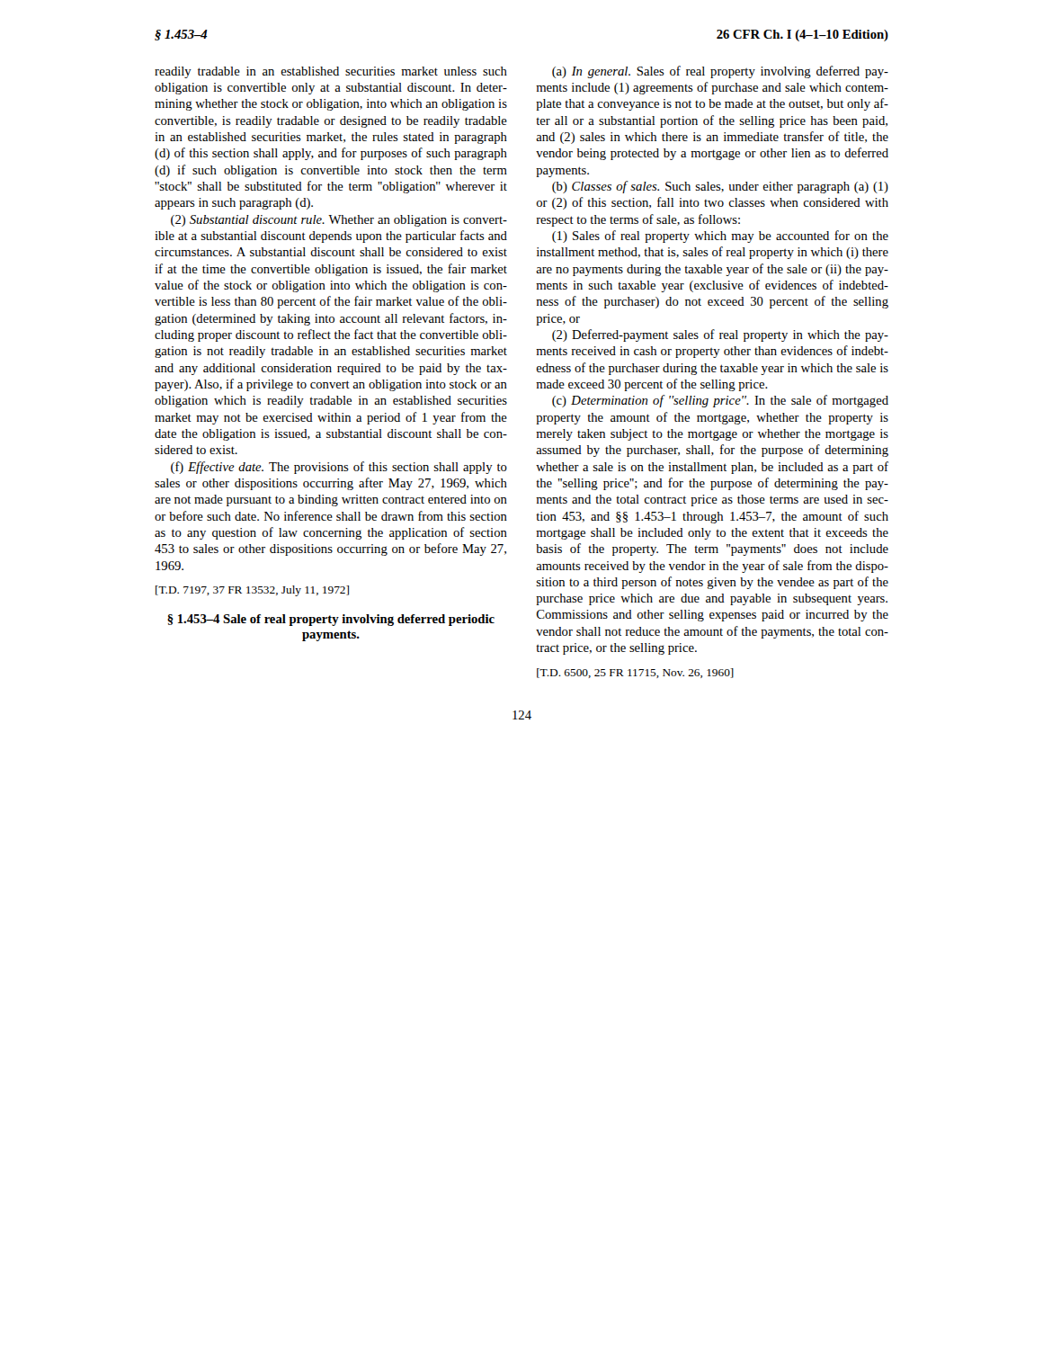§ 1.453–4 26 CFR Ch. I (4–1–10 Edition)
readily tradable in an established securities market unless such obligation is convertible only at a substantial discount. In determining whether the stock or obligation, into which an obligation is convertible, is readily tradable or designed to be readily tradable in an established securities market, the rules stated in paragraph (d) of this section shall apply, and for purposes of such paragraph (d) if such obligation is convertible into stock then the term ''stock'' shall be substituted for the term ''obligation'' wherever it appears in such paragraph (d).
(2) Substantial discount rule. Whether an obligation is convertible at a substantial discount depends upon the particular facts and circumstances. A substantial discount shall be considered to exist if at the time the convertible obligation is issued, the fair market value of the stock or obligation into which the obligation is convertible is less than 80 percent of the fair market value of the obligation (determined by taking into account all relevant factors, including proper discount to reflect the fact that the convertible obligation is not readily tradable in an established securities market and any additional consideration required to be paid by the taxpayer). Also, if a privilege to convert an obligation into stock or an obligation which is readily tradable in an established securities market may not be exercised within a period of 1 year from the date the obligation is issued, a substantial discount shall be considered to exist.
(f) Effective date. The provisions of this section shall apply to sales or other dispositions occurring after May 27, 1969, which are not made pursuant to a binding written contract entered into on or before such date. No inference shall be drawn from this section as to any question of law concerning the application of section 453 to sales or other dispositions occurring on or before May 27, 1969.
[T.D. 7197, 37 FR 13532, July 11, 1972]
§ 1.453–4 Sale of real property involving deferred periodic payments.
(a) In general. Sales of real property involving deferred payments include (1) agreements of purchase and sale which contemplate that a conveyance is not to be made at the outset, but only after all or a substantial portion of the selling price has been paid, and (2) sales in which there is an immediate transfer of title, the vendor being protected by a mortgage or other lien as to deferred payments.
(b) Classes of sales. Such sales, under either paragraph (a) (1) or (2) of this section, fall into two classes when considered with respect to the terms of sale, as follows:
(1) Sales of real property which may be accounted for on the installment method, that is, sales of real property in which (i) there are no payments during the taxable year of the sale or (ii) the payments in such taxable year (exclusive of evidences of indebtedness of the purchaser) do not exceed 30 percent of the selling price, or
(2) Deferred-payment sales of real property in which the payments received in cash or property other than evidences of indebtedness of the purchaser during the taxable year in which the sale is made exceed 30 percent of the selling price.
(c) Determination of ''selling price''. In the sale of mortgaged property the amount of the mortgage, whether the property is merely taken subject to the mortgage or whether the mortgage is assumed by the purchaser, shall, for the purpose of determining whether a sale is on the installment plan, be included as a part of the ''selling price''; and for the purpose of determining the payments and the total contract price as those terms are used in section 453, and §§ 1.453–1 through 1.453–7, the amount of such mortgage shall be included only to the extent that it exceeds the basis of the property. The term ''payments'' does not include amounts received by the vendor in the year of sale from the disposition to a third person of notes given by the vendee as part of the purchase price which are due and payable in subsequent years. Commissions and other selling expenses paid or incurred by the vendor shall not reduce the amount of the payments, the total contract price, or the selling price.
[T.D. 6500, 25 FR 11715, Nov. 26, 1960]
124